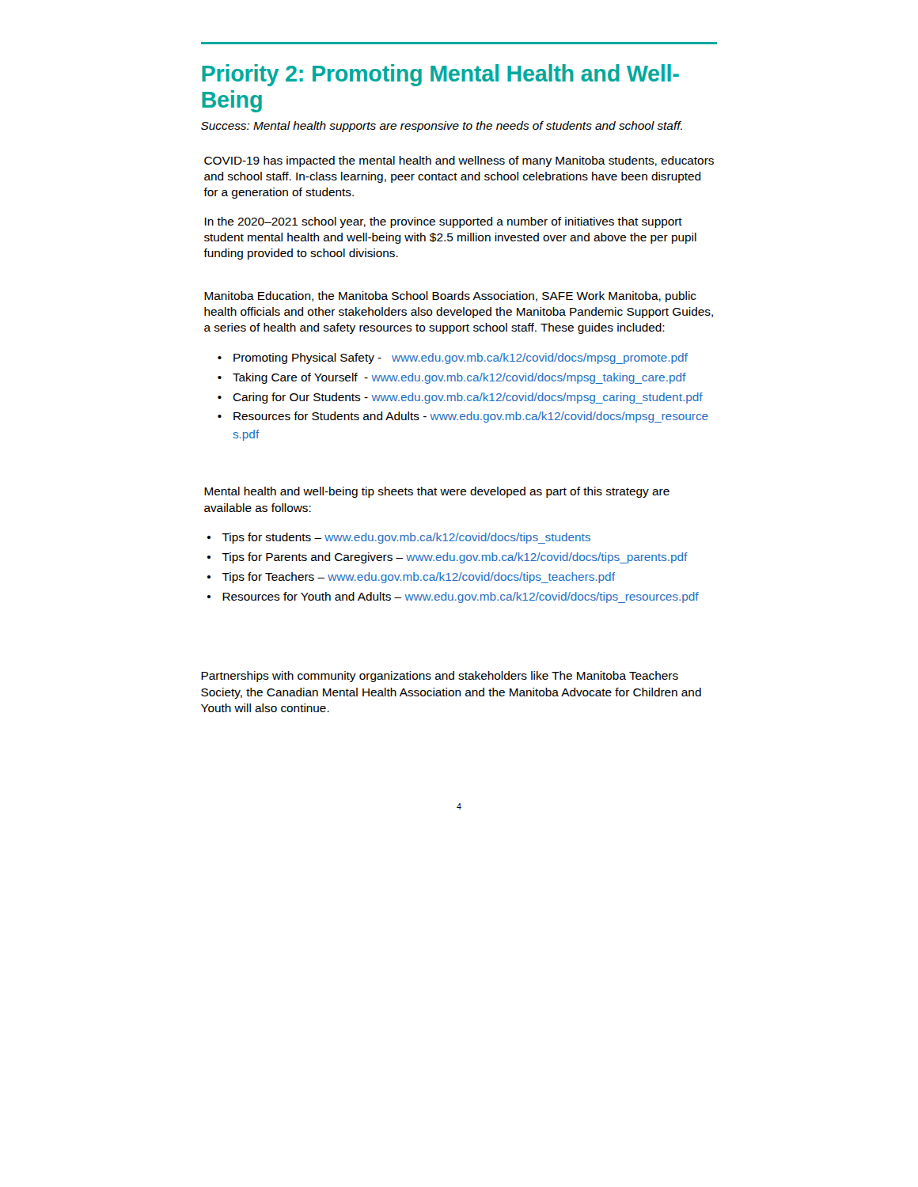Priority 2: Promoting Mental Health and Well-Being
Success: Mental health supports are responsive to the needs of students and school staff.
COVID-19 has impacted the mental health and wellness of many Manitoba students, educators and school staff. In-class learning, peer contact and school celebrations have been disrupted for a generation of students.
In the 2020–2021 school year, the province supported a number of initiatives that support student mental health and well-being with $2.5 million invested over and above the per pupil funding provided to school divisions.
Manitoba Education, the Manitoba School Boards Association, SAFE Work Manitoba, public health officials and other stakeholders also developed the Manitoba Pandemic Support Guides, a series of health and safety resources to support school staff. These guides included:
Promoting Physical Safety - www.edu.gov.mb.ca/k12/covid/docs/mpsg_promote.pdf
Taking Care of Yourself - www.edu.gov.mb.ca/k12/covid/docs/mpsg_taking_care.pdf
Caring for Our Students - www.edu.gov.mb.ca/k12/covid/docs/mpsg_caring_student.pdf
Resources for Students and Adults - www.edu.gov.mb.ca/k12/covid/docs/mpsg_resources.pdf
Mental health and well-being tip sheets that were developed as part of this strategy are available as follows:
Tips for students – www.edu.gov.mb.ca/k12/covid/docs/tips_students
Tips for Parents and Caregivers – www.edu.gov.mb.ca/k12/covid/docs/tips_parents.pdf
Tips for Teachers – www.edu.gov.mb.ca/k12/covid/docs/tips_teachers.pdf
Resources for Youth and Adults – www.edu.gov.mb.ca/k12/covid/docs/tips_resources.pdf
Partnerships with community organizations and stakeholders like The Manitoba Teachers Society, the Canadian Mental Health Association and the Manitoba Advocate for Children and Youth will also continue.
4